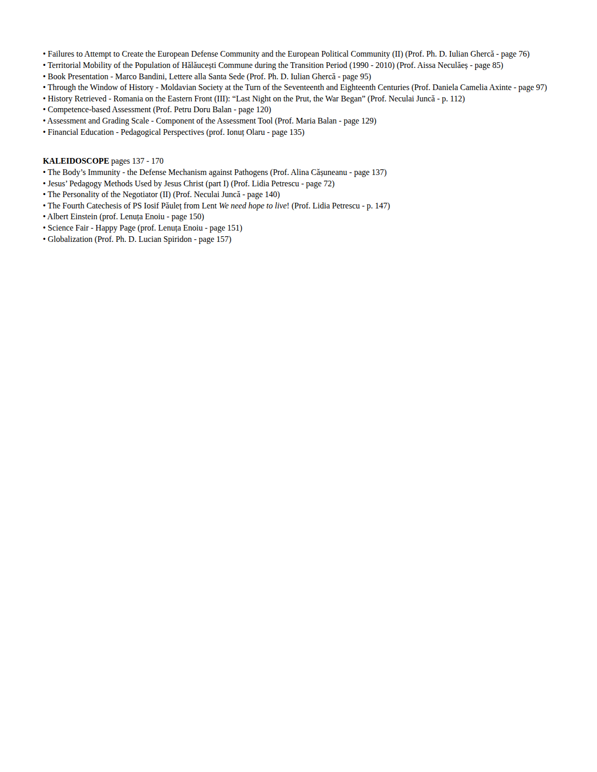• Failures to Attempt to Create the European Defense Community and the European Political Community (II) (Prof. Ph. D. Iulian Ghercă - page 76)
• Territorial Mobility of the Population of Hălăucești Commune during the Transition Period (1990 - 2010) (Prof. Aissa Neculăeș - page 85)
• Book Presentation - Marco Bandini, Lettere alla Santa Sede (Prof. Ph. D. Iulian Ghercă - page 95)
• Through the Window of History - Moldavian Society at the Turn of the Seventeenth and Eighteenth Centuries (Prof. Daniela Camelia Axinte - page 97)
• History Retrieved - Romania on the Eastern Front (III): “Last Night on the Prut, the War Began” (Prof. Neculai Juncă - p. 112)
• Competence-based Assessment (Prof. Petru Doru Balan - page 120)
• Assessment and Grading Scale - Component of the Assessment Tool (Prof. Maria Balan - page 129)
• Financial Education - Pedagogical Perspectives (prof. Ionuț Olaru - page 135)
KALEIDOSCOPE pages 137 - 170
• The Body’s Immunity - the Defense Mechanism against Pathogens (Prof. Alina Cășuneanu - page 137)
• Jesus’ Pedagogy Methods Used by Jesus Christ (part I) (Prof. Lidia Petrescu - page 72)
• The Personality of the Negotiator (II) (Prof. Neculai Juncă - page 140)
• The Fourth Catechesis of PS Iosif Păuleț from Lent We need hope to live! (Prof. Lidia Petrescu - p. 147)
• Albert Einstein (prof. Lenuța Enoiu - page 150)
• Science Fair - Happy Page (prof. Lenuța Enoiu - page 151)
• Globalization (Prof. Ph. D. Lucian Spiridon - page 157)